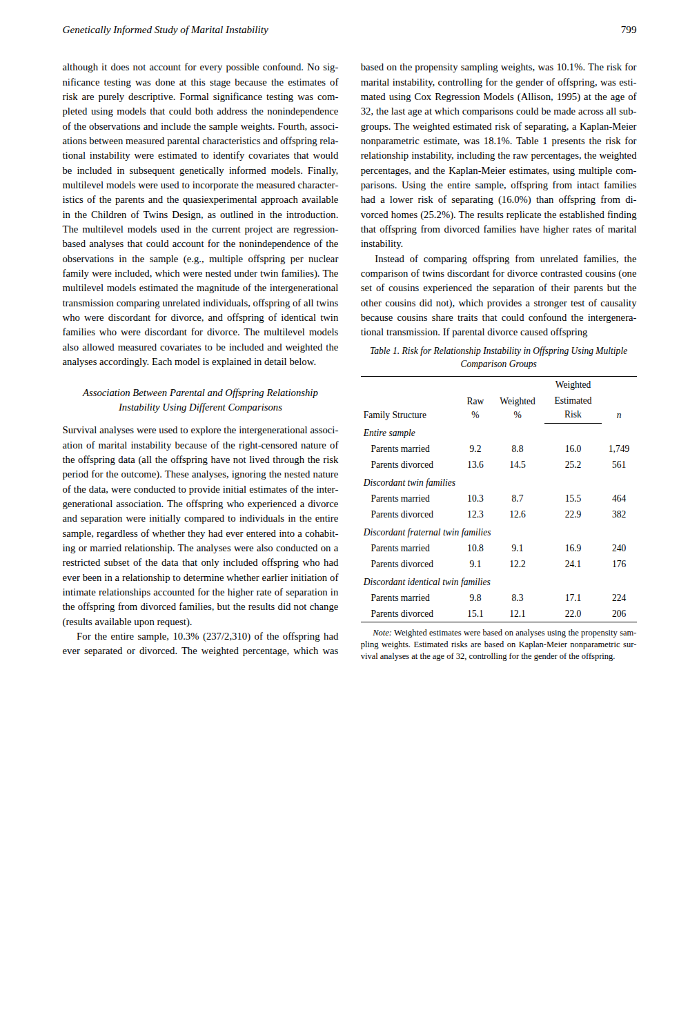Genetically Informed Study of Marital Instability 799
although it does not account for every possible confound. No significance testing was done at this stage because the estimates of risk are purely descriptive. Formal significance testing was completed using models that could both address the nonindependence of the observations and include the sample weights. Fourth, associations between measured parental characteristics and offspring relational instability were estimated to identify covariates that would be included in subsequent genetically informed models. Finally, multilevel models were used to incorporate the measured characteristics of the parents and the quasiexperimental approach available in the Children of Twins Design, as outlined in the introduction. The multilevel models used in the current project are regression-based analyses that could account for the nonindependence of the observations in the sample (e.g., multiple offspring per nuclear family were included, which were nested under twin families). The multilevel models estimated the magnitude of the intergenerational transmission comparing unrelated individuals, offspring of all twins who were discordant for divorce, and offspring of identical twin families who were discordant for divorce. The multilevel models also allowed measured covariates to be included and weighted the analyses accordingly. Each model is explained in detail below.
Association Between Parental and Offspring Relationship Instability Using Different Comparisons
Survival analyses were used to explore the intergenerational association of marital instability because of the right-censored nature of the offspring data (all the offspring have not lived through the risk period for the outcome). These analyses, ignoring the nested nature of the data, were conducted to provide initial estimates of the intergenerational association. The offspring who experienced a divorce and separation were initially compared to individuals in the entire sample, regardless of whether they had ever entered into a cohabiting or married relationship. The analyses were also conducted on a restricted subset of the data that only included offspring who had ever been in a relationship to determine whether earlier initiation of intimate relationships accounted for the higher rate of separation in the offspring from divorced families, but the results did not change (results available upon request).
For the entire sample, 10.3% (237/2,310) of the offspring had ever separated or divorced. The weighted percentage, which was based on the propensity sampling weights, was 10.1%. The risk for marital instability, controlling for the gender of offspring, was estimated using Cox Regression Models (Allison, 1995) at the age of 32, the last age at which comparisons could be made across all subgroups. The weighted estimated risk of separating, a Kaplan-Meier nonparametric estimate, was 18.1%. Table 1 presents the risk for relationship instability, including the raw percentages, the weighted percentages, and the Kaplan-Meier estimates, using multiple comparisons. Using the entire sample, offspring from intact families had a lower risk of separating (16.0%) than offspring from divorced homes (25.2%). The results replicate the established finding that offspring from divorced families have higher rates of marital instability.
Instead of comparing offspring from unrelated families, the comparison of twins discordant for divorce contrasted cousins (one set of cousins experienced the separation of their parents but the other cousins did not), which provides a stronger test of causality because cousins share traits that could confound the intergenerational transmission. If parental divorce caused offspring
Table 1. Risk for Relationship Instability in Offspring Using Multiple Comparison Groups
| Family Structure | Raw % | Weighted % | Weighted | n |
| --- | --- | --- | --- | --- |
| Estimated Risk |
| Entire sample |
| Parents married | 9.2 | 8.8 | 16.0 | 1,749 |
| Parents divorced | 13.6 | 14.5 | 25.2 | 561 |
| Discordant twin families |
| Parents married | 10.3 | 8.7 | 15.5 | 464 |
| Parents divorced | 12.3 | 12.6 | 22.9 | 382 |
| Discordant fraternal twin families |
| Parents married | 10.8 | 9.1 | 16.9 | 240 |
| Parents divorced | 9.1 | 12.2 | 24.1 | 176 |
| Discordant identical twin families |
| Parents married | 9.8 | 8.3 | 17.1 | 224 |
| Parents divorced | 15.1 | 12.1 | 22.0 | 206 |
Note: Weighted estimates were based on analyses using the propensity sampling weights. Estimated risks are based on Kaplan-Meier nonparametric survival analyses at the age of 32, controlling for the gender of the offspring.